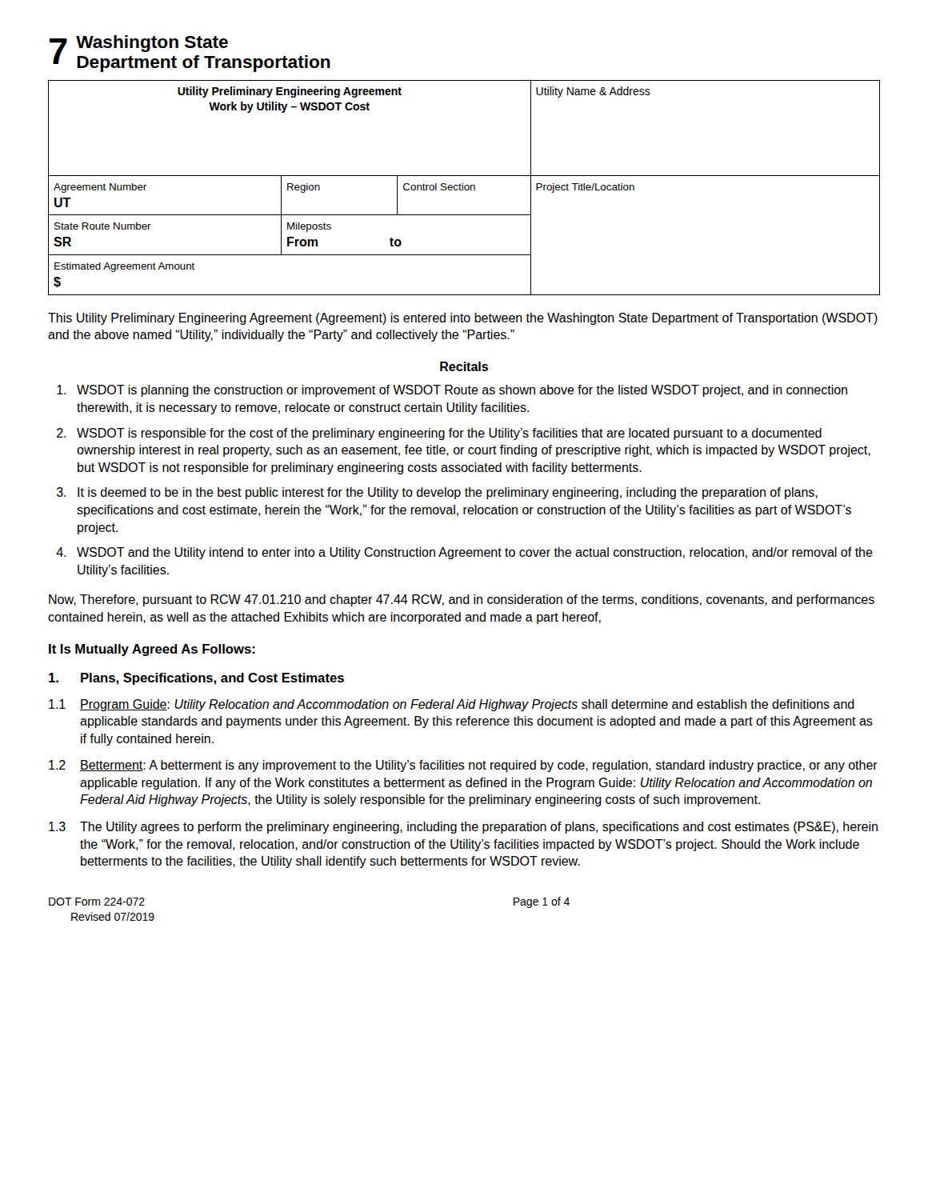7
Washington State
Department of Transportation
| Utility Preliminary Engineering Agreement Work by Utility – WSDOT Cost | Utility Name & Address |
| Agreement Number UT | Region | Control Section | Project Title/Location |
| State Route Number SR | Mileposts From to |
| Estimated Agreement Amount $ |
This Utility Preliminary Engineering Agreement (Agreement) is entered into between the Washington State Department of Transportation (WSDOT) and the above named “Utility,” individually the “Party” and collectively the “Parties.”
Recitals
WSDOT is planning the construction or improvement of WSDOT Route as shown above for the listed WSDOT project, and in connection therewith, it is necessary to remove, relocate or construct certain Utility facilities.
WSDOT is responsible for the cost of the preliminary engineering for the Utility’s facilities that are located pursuant to a documented ownership interest in real property, such as an easement, fee title, or court finding of prescriptive right, which is impacted by WSDOT project, but WSDOT is not responsible for preliminary engineering costs associated with facility betterments.
It is deemed to be in the best public interest for the Utility to develop the preliminary engineering, including the preparation of plans, specifications and cost estimate, herein the “Work,” for the removal, relocation or construction of the Utility’s facilities as part of WSDOT’s project.
WSDOT and the Utility intend to enter into a Utility Construction Agreement to cover the actual construction, relocation, and/or removal of the Utility’s facilities.
Now, Therefore, pursuant to RCW 47.01.210 and chapter 47.44 RCW, and in consideration of the terms, conditions, covenants, and performances contained herein, as well as the attached Exhibits which are incorporated and made a part hereof,
It Is Mutually Agreed As Follows:
1. Plans, Specifications, and Cost Estimates
1.1
Program Guide: Utility Relocation and Accommodation on Federal Aid Highway Projects shall determine and establish the definitions and applicable standards and payments under this Agreement. By this reference this document is adopted and made a part of this Agreement as if fully contained herein.
1.2
Betterment: A betterment is any improvement to the Utility’s facilities not required by code, regulation, standard industry practice, or any other applicable regulation. If any of the Work constitutes a betterment as defined in the Program Guide: Utility Relocation and Accommodation on Federal Aid Highway Projects, the Utility is solely responsible for the preliminary engineering costs of such improvement.
1.3
The Utility agrees to perform the preliminary engineering, including the preparation of plans, specifications and cost estimates (PS&E), herein the “Work,” for the removal, relocation, and/or construction of the Utility’s facilities impacted by WSDOT’s project. Should the Work include betterments to the facilities, the Utility shall identify such betterments for WSDOT review.
DOT Form 224-072
Revised 07/2019
Page 1 of 4